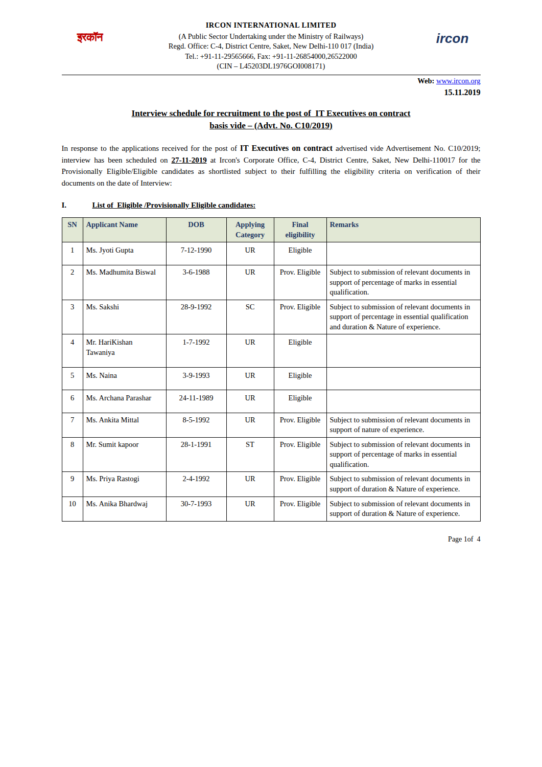इरकॉन
IRCON INTERNATIONAL LIMITED
(A Public Sector Undertaking under the Ministry of Railways)
Regd. Office: C-4, District Centre, Saket, New Delhi-110 017 (India)
Tel.: +91-11-29565666, Fax: +91-11-26854000,26522000
(CIN – L45203DL1976GOI008171)
ircon
Web: www.ircon.org
15.11.2019
Interview schedule for recruitment to the post of IT Executives on contract
basis vide – (Advt. No. C10/2019)
In response to the applications received for the post of IT Executives on contract advertised vide Advertisement No. C10/2019; interview has been scheduled on 27-11-2019 at Ircon's Corporate Office, C-4, District Centre, Saket, New Delhi-110017 for the Provisionally Eligible/Eligible candidates as shortlisted subject to their fulfilling the eligibility criteria on verification of their documents on the date of Interview:
I. List of Eligible /Provisionally Eligible candidates:
| SN | Applicant Name | DOB | Applying Category | Final eligibility | Remarks |
| --- | --- | --- | --- | --- | --- |
| 1 | Ms. Jyoti Gupta | 7-12-1990 | UR | Eligible | |
| 2 | Ms. Madhumita Biswal | 3-6-1988 | UR | Prov. Eligible | Subject to submission of relevant documents in support of percentage of marks in essential qualification. |
| 3 | Ms. Sakshi | 28-9-1992 | SC | Prov. Eligible | Subject to submission of relevant documents in support of percentage in essential qualification and duration & Nature of experience. |
| 4 | Mr. HariKishan Tawaniya | 1-7-1992 | UR | Eligible | |
| 5 | Ms. Naina | 3-9-1993 | UR | Eligible | |
| 6 | Ms. Archana Parashar | 24-11-1989 | UR | Eligible | |
| 7 | Ms. Ankita Mittal | 8-5-1992 | UR | Prov. Eligible | Subject to submission of relevant documents in support of nature of experience. |
| 8 | Mr. Sumit kapoor | 28-1-1991 | ST | Prov. Eligible | Subject to submission of relevant documents in support of percentage of marks in essential qualification. |
| 9 | Ms. Priya Rastogi | 2-4-1992 | UR | Prov. Eligible | Subject to submission of relevant documents in support of duration & Nature of experience. |
| 10 | Ms. Anika Bhardwaj | 30-7-1993 | UR | Prov. Eligible | Subject to submission of relevant documents in support of duration & Nature of experience. |
Page 1of 4